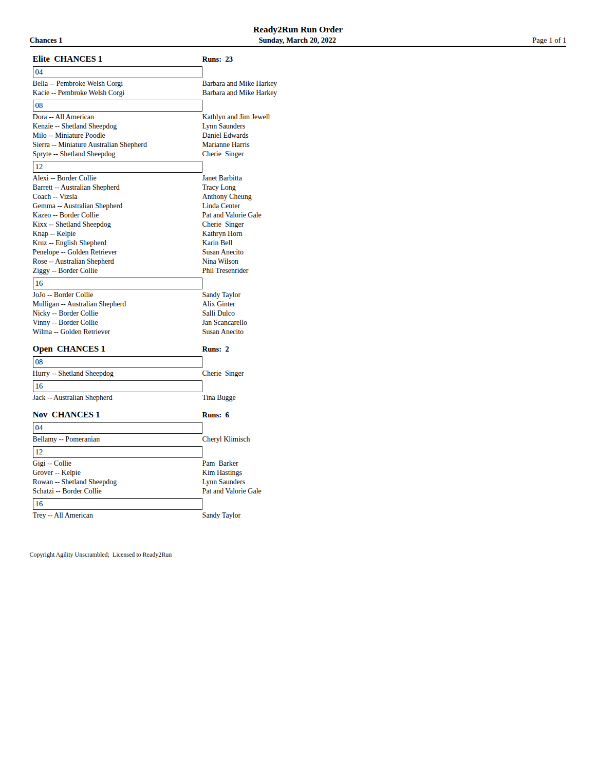Ready2Run Run Order
Chances 1
Sunday, March 20, 2022
Page 1 of 1
Elite CHANCES 1
Runs: 23
04
| Bella -- Pembroke Welsh Corgi | Barbara and Mike Harkey |
| Kacie -- Pembroke Welsh Corgi | Barbara and Mike Harkey |
08
| Dora -- All American | Kathlyn and Jim Jewell |
| Kenzie -- Shetland Sheepdog | Lynn Saunders |
| Milo -- Miniature Poodle | Daniel Edwards |
| Sierra -- Miniature Australian Shepherd | Marianne Harris |
| Spryte -- Shetland Sheepdog | Cherie Singer |
12
| Alexi -- Border Collie | Janet Barbitta |
| Barrett -- Australian Shepherd | Tracy Long |
| Coach -- Vizsla | Anthony Cheung |
| Gemma -- Australian Shepherd | Linda Center |
| Kazeo -- Border Collie | Pat and Valorie Gale |
| Kixx -- Shetland Sheepdog | Cherie Singer |
| Knap -- Kelpie | Kathryn Horn |
| Kruz -- English Shepherd | Karin Bell |
| Penelope -- Golden Retriever | Susan Anecito |
| Rose -- Australian Shepherd | Nina Wilson |
| Ziggy -- Border Collie | Phil Tresenrider |
16
| JoJo -- Border Collie | Sandy Taylor |
| Mulligan -- Australian Shepherd | Alix Ginter |
| Nicky -- Border Collie | Salli Dulco |
| Vinny -- Border Collie | Jan Scancarello |
| Wilma -- Golden Retriever | Susan Anecito |
Open CHANCES 1
Runs: 2
08
| Hurry -- Shetland Sheepdog | Cherie Singer |
16
| Jack -- Australian Shepherd | Tina Bugge |
Nov CHANCES 1
Runs: 6
04
| Bellamy -- Pomeranian | Cheryl Klimisch |
12
| Gigi -- Collie | Pam Barker |
| Grover -- Kelpie | Kim Hastings |
| Rowan -- Shetland Sheepdog | Lynn Saunders |
| Schatzi -- Border Collie | Pat and Valorie Gale |
16
| Trey -- All American | Sandy Taylor |
Copyright Agility Unscrambled; Licensed to Ready2Run